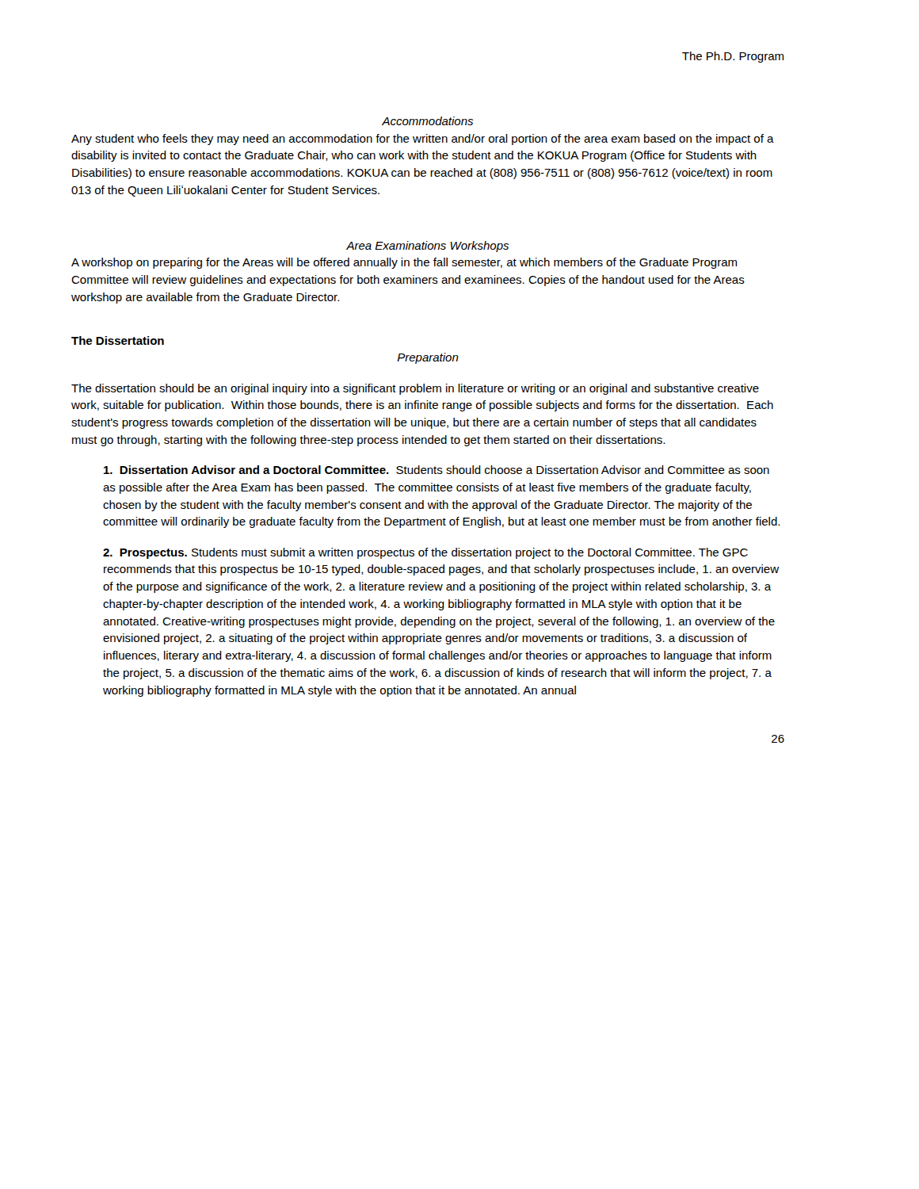The Ph.D. Program
Accommodations
Any student who feels they may need an accommodation for the written and/or oral portion of the area exam based on the impact of a disability is invited to contact the Graduate Chair, who can work with the student and the KOKUA Program (Office for Students with Disabilities) to ensure reasonable accommodations. KOKUA can be reached at (808) 956-7511 or (808) 956-7612 (voice/text) in room 013 of the Queen Liliʻuokalani Center for Student Services.
Area Examinations Workshops
A workshop on preparing for the Areas will be offered annually in the fall semester, at which members of the Graduate Program Committee will review guidelines and expectations for both examiners and examinees. Copies of the handout used for the Areas workshop are available from the Graduate Director.
The Dissertation
Preparation
The dissertation should be an original inquiry into a significant problem in literature or writing or an original and substantive creative work, suitable for publication. Within those bounds, there is an infinite range of possible subjects and forms for the dissertation. Each student's progress towards completion of the dissertation will be unique, but there are a certain number of steps that all candidates must go through, starting with the following three-step process intended to get them started on their dissertations.
1. Dissertation Advisor and a Doctoral Committee. Students should choose a Dissertation Advisor and Committee as soon as possible after the Area Exam has been passed. The committee consists of at least five members of the graduate faculty, chosen by the student with the faculty member's consent and with the approval of the Graduate Director. The majority of the committee will ordinarily be graduate faculty from the Department of English, but at least one member must be from another field.
2. Prospectus. Students must submit a written prospectus of the dissertation project to the Doctoral Committee. The GPC recommends that this prospectus be 10-15 typed, double-spaced pages, and that scholarly prospectuses include, 1. an overview of the purpose and significance of the work, 2. a literature review and a positioning of the project within related scholarship, 3. a chapter-by-chapter description of the intended work, 4. a working bibliography formatted in MLA style with option that it be annotated. Creative-writing prospectuses might provide, depending on the project, several of the following, 1. an overview of the envisioned project, 2. a situating of the project within appropriate genres and/or movements or traditions, 3. a discussion of influences, literary and extra-literary, 4. a discussion of formal challenges and/or theories or approaches to language that inform the project, 5. a discussion of the thematic aims of the work, 6. a discussion of kinds of research that will inform the project, 7. a working bibliography formatted in MLA style with the option that it be annotated. An annual
26